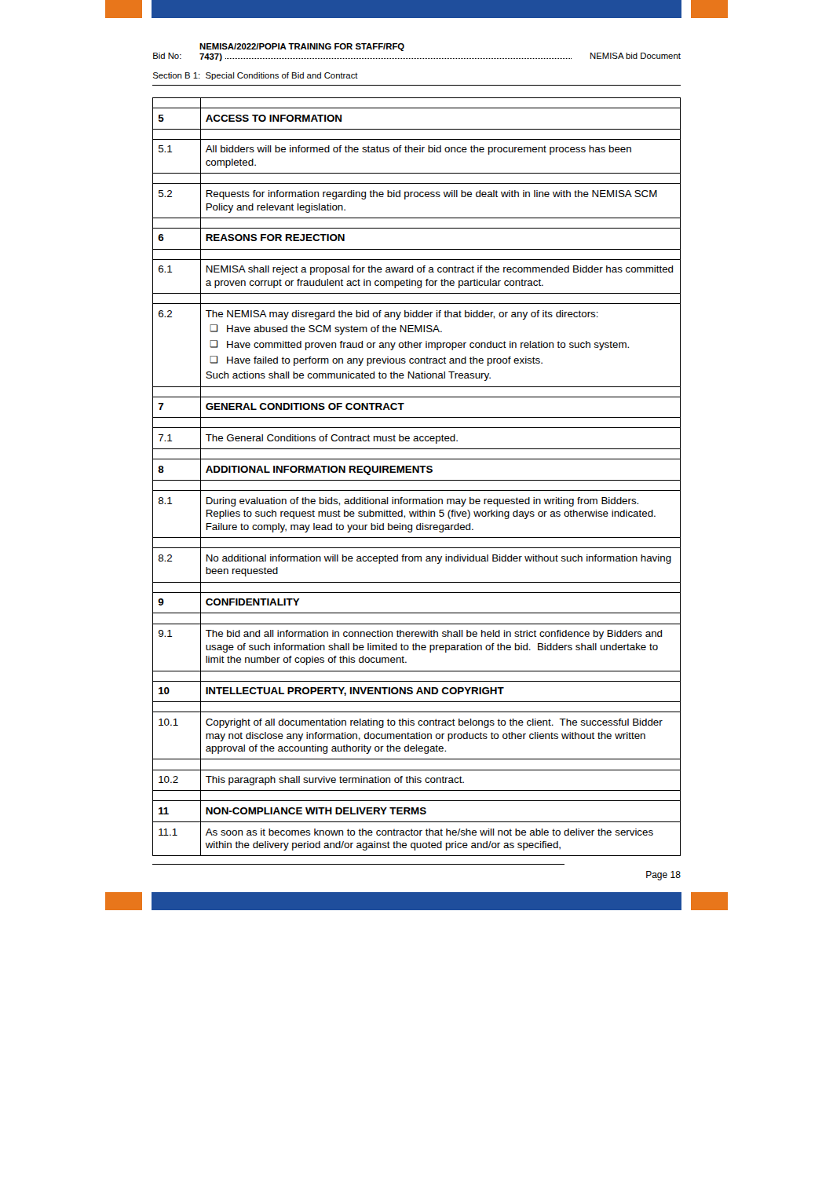Bid No:
NEMISA/2022/POPIA TRAINING FOR STAFF/RFQ
7437)
NEMISA bid Document
Section B 1: Special Conditions of Bid and Contract
| 5 | ACCESS TO INFORMATION |
| 5.1 | All bidders will be informed of the status of their bid once the procurement process has been completed. |
| 5.2 | Requests for information regarding the bid process will be dealt with in line with the NEMISA SCM Policy and relevant legislation. |
| 6 | REASONS FOR REJECTION |
| 6.1 | NEMISA shall reject a proposal for the award of a contract if the recommended Bidder has committed a proven corrupt or fraudulent act in competing for the particular contract. |
| 6.2 | The NEMISA may disregard the bid of any bidder if that bidder, or any of its directors: Have abused the SCM system of the NEMISA. Have committed proven fraud or any other improper conduct in relation to such system. Have failed to perform on any previous contract and the proof exists. Such actions shall be communicated to the National Treasury. |
| 7 | GENERAL CONDITIONS OF CONTRACT |
| 7.1 | The General Conditions of Contract must be accepted. |
| 8 | ADDITIONAL INFORMATION REQUIREMENTS |
| 8.1 | During evaluation of the bids, additional information may be requested in writing from Bidders. Replies to such request must be submitted, within 5 (five) working days or as otherwise indicated. Failure to comply, may lead to your bid being disregarded. |
| 8.2 | No additional information will be accepted from any individual Bidder without such information having been requested |
| 9 | CONFIDENTIALITY |
| 9.1 | The bid and all information in connection therewith shall be held in strict confidence by Bidders and usage of such information shall be limited to the preparation of the bid. Bidders shall undertake to limit the number of copies of this document. |
| 10 | INTELLECTUAL PROPERTY, INVENTIONS AND COPYRIGHT |
| 10.1 | Copyright of all documentation relating to this contract belongs to the client. The successful Bidder may not disclose any information, documentation or products to other clients without the written approval of the accounting authority or the delegate. |
| 10.2 | This paragraph shall survive termination of this contract. |
| 11 | NON-COMPLIANCE WITH DELIVERY TERMS |
| 11.1 | As soon as it becomes known to the contractor that he/she will not be able to deliver the services within the delivery period and/or against the quoted price and/or as specified, |
Page 18